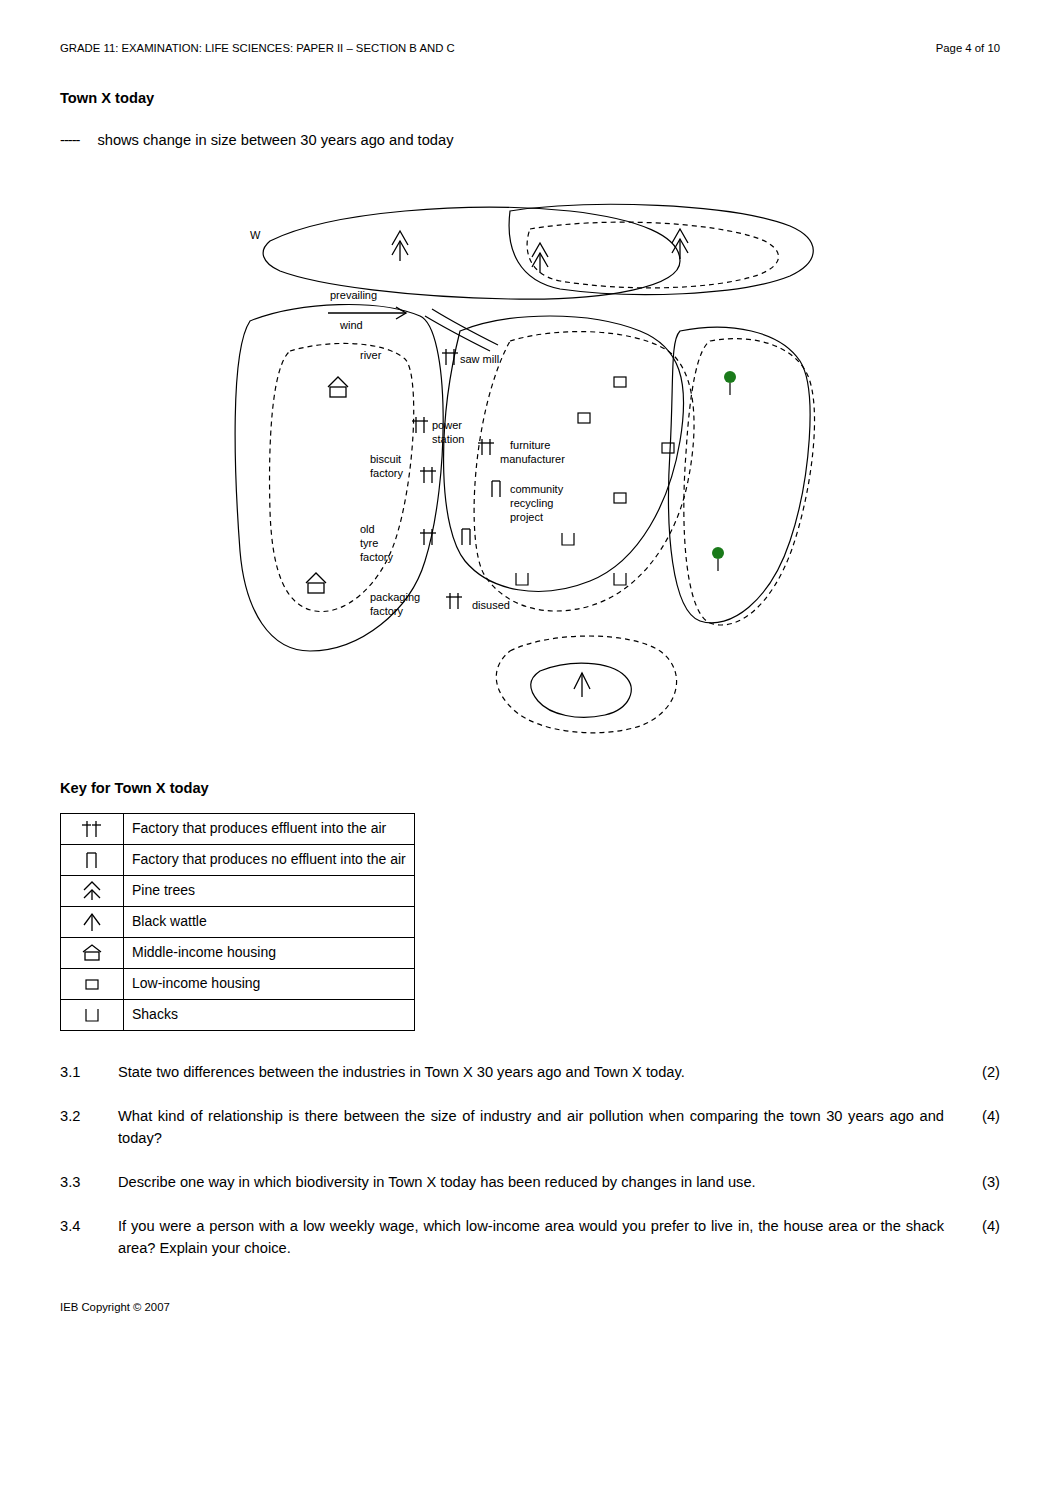GRADE 11: EXAMINATION: LIFE SCIENCES: PAPER II – SECTION B AND C Page 4 of 10
Town X today
-----shows change in size between 30 years ago and today
W prevailing wind river saw mill power station biscuit factory furniture manufacturer community recycling project old tyre factory packaging factory disused
Key for Town X today
| | Factory that produces effluent into the air |
| | Factory that produces no effluent into the air |
| | Pine trees |
| | Black wattle |
| | Middle-income housing |
| | Low-income housing |
| | Shacks |
3.1 State two differences between the industries in Town X 30 years ago and Town X today. (2)
3.2 What kind of relationship is there between the size of industry and air pollution when comparing the town 30 years ago and today? (4)
3.3 Describe one way in which biodiversity in Town X today has been reduced by changes in land use. (3)
3.4 If you were a person with a low weekly wage, which low-income area would you prefer to live in, the house area or the shack area? Explain your choice. (4)
IEB Copyright © 2007